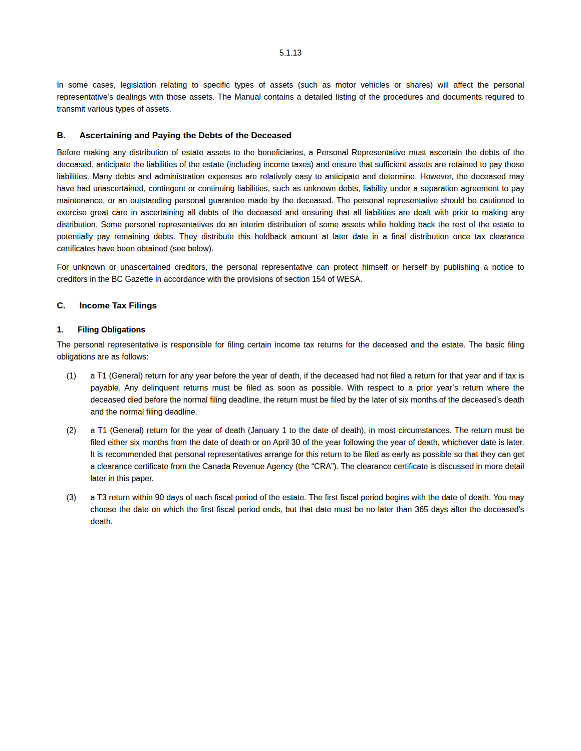5.1.13
In some cases, legislation relating to specific types of assets (such as motor vehicles or shares) will affect the personal representative’s dealings with those assets. The Manual contains a detailed listing of the procedures and documents required to transmit various types of assets.
B. Ascertaining and Paying the Debts of the Deceased
Before making any distribution of estate assets to the beneficiaries, a Personal Representative must ascertain the debts of the deceased, anticipate the liabilities of the estate (including income taxes) and ensure that sufficient assets are retained to pay those liabilities. Many debts and administration expenses are relatively easy to anticipate and determine. However, the deceased may have had unascertained, contingent or continuing liabilities, such as unknown debts, liability under a separation agreement to pay maintenance, or an outstanding personal guarantee made by the deceased. The personal representative should be cautioned to exercise great care in ascertaining all debts of the deceased and ensuring that all liabilities are dealt with prior to making any distribution. Some personal representatives do an interim distribution of some assets while holding back the rest of the estate to potentially pay remaining debts. They distribute this holdback amount at later date in a final distribution once tax clearance certificates have been obtained (see below).
For unknown or unascertained creditors, the personal representative can protect himself or herself by publishing a notice to creditors in the BC Gazette in accordance with the provisions of section 154 of WESA.
C. Income Tax Filings
1. Filing Obligations
The personal representative is responsible for filing certain income tax returns for the deceased and the estate. The basic filing obligations are as follows:
(1) a T1 (General) return for any year before the year of death, if the deceased had not filed a return for that year and if tax is payable. Any delinquent returns must be filed as soon as possible. With respect to a prior year’s return where the deceased died before the normal filing deadline, the return must be filed by the later of six months of the deceased’s death and the normal filing deadline.
(2) a T1 (General) return for the year of death (January 1 to the date of death), in most circumstances. The return must be filed either six months from the date of death or on April 30 of the year following the year of death, whichever date is later. It is recommended that personal representatives arrange for this return to be filed as early as possible so that they can get a clearance certificate from the Canada Revenue Agency (the “CRA”). The clearance certificate is discussed in more detail later in this paper.
(3) a T3 return within 90 days of each fiscal period of the estate. The first fiscal period begins with the date of death. You may choose the date on which the first fiscal period ends, but that date must be no later than 365 days after the deceased’s death.